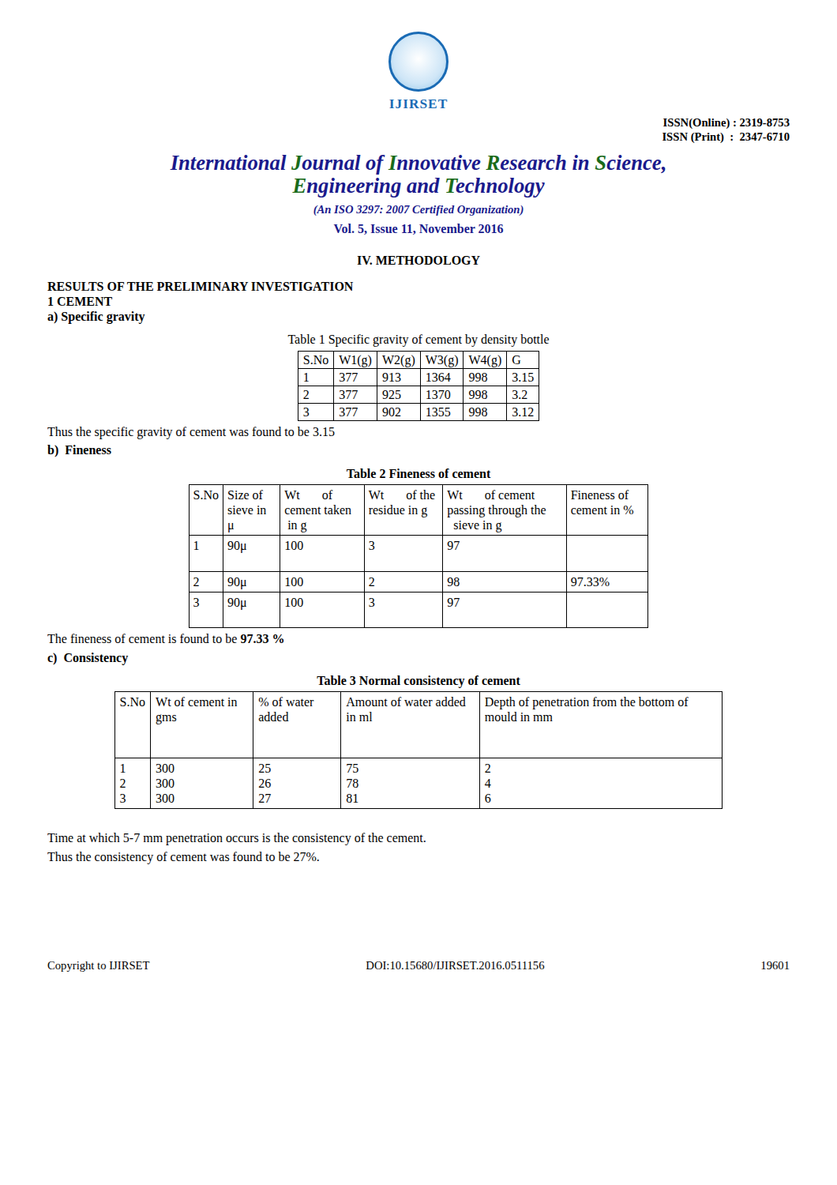IJIRSET
ISSN(Online) : 2319-8753
ISSN (Print) : 2347-6710
International Journal of Innovative Research in Science,
Engineering and Technology
(An ISO 3297: 2007 Certified Organization)
Vol. 5, Issue 11, November 2016
IV. METHODOLOGY
RESULTS OF THE PRELIMINARY INVESTIGATION
1 CEMENT
a) Specific gravity
Table 1 Specific gravity of cement by density bottle
| S.No | W1(g) | W2(g) | W3(g) | W4(g) | G |
| 1 | 377 | 913 | 1364 | 998 | 3.15 |
| 2 | 377 | 925 | 1370 | 998 | 3.2 |
| 3 | 377 | 902 | 1355 | 998 | 3.12 |
Thus the specific gravity of cement was found to be 3.15
b) Fineness
Table 2 Fineness of cement
| S.No | Size of sieve in μ | Wt of cement taken in g | Wt of the residue in g | Wt of cement passing through the sieve in g | Fineness of cement in % |
| 1 | 90μ | 100 | 3 | 97 | |
| 2 | 90μ | 100 | 2 | 98 | 97.33% |
| 3 | 90μ | 100 | 3 | 97 | |
The fineness of cement is found to be 97.33 %
c) Consistency
Table 3 Normal consistency of cement
| S.No | Wt of cement in gms | % of water added | Amount of water added in ml | Depth of penetration from the bottom of mould in mm |
| 1 2 3 | 300 300 300 | 25 26 27 | 75 78 81 | 2 4 6 |
Time at which 5-7 mm penetration occurs is the consistency of the cement.
Thus the consistency of cement was found to be 27%.
Copyright to IJIRSET
DOI:10.15680/IJIRSET.2016.0511156
19601